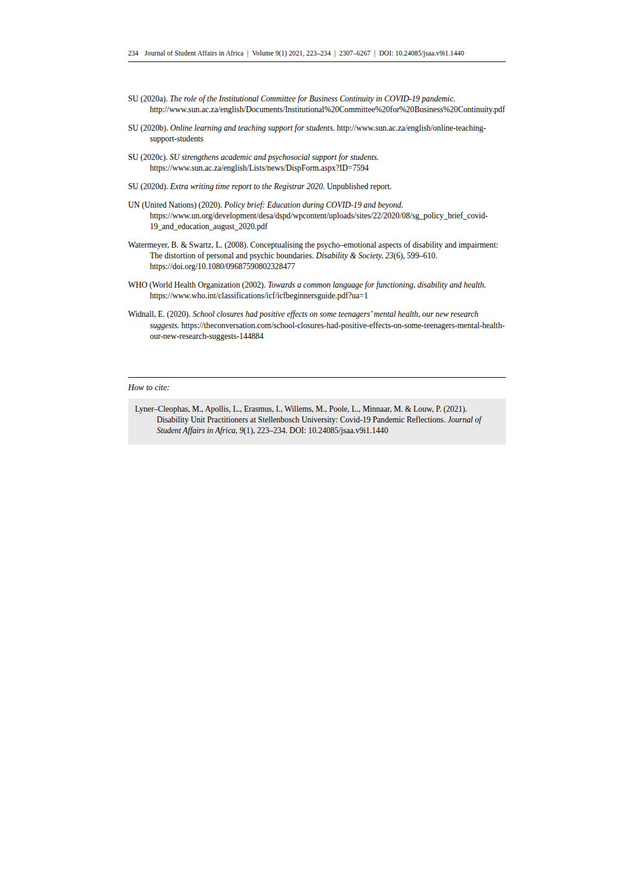234 Journal of Student Affairs in Africa | Volume 9(1) 2021, 223–234 | 2307–6267 | DOI: 10.24085/jsaa.v9i1.1440
SU (2020a). The role of the Institutional Committee for Business Continuity in COVID-19 pandemic. http://www.sun.ac.za/english/Documents/Institutional%20Committee%20for%20Business%20Continuity.pdf
SU (2020b). Online learning and teaching support for students. http://www.sun.ac.za/english/online-teaching-support-students
SU (2020c). SU strengthens academic and psychosocial support for students. https://www.sun.ac.za/english/Lists/news/DispForm.aspx?ID=7594
SU (2020d). Extra writing time report to the Registrar 2020. Unpublished report.
UN (United Nations) (2020). Policy brief: Education during COVID-19 and beyond. https://www.un.org/development/desa/dspd/wpcontent/uploads/sites/22/2020/08/sg_policy_brief_covid-19_and_education_august_2020.pdf
Watermeyer, B. & Swartz, L. (2008). Conceptualising the psycho–emotional aspects of disability and impairment: The distortion of personal and psychic boundaries. Disability & Society, 23(6), 599–610. https://doi.org/10.1080/09687590802328477
WHO (World Health Organization (2002). Towards a common language for functioning, disability and health. https://www.who.int/classifications/icf/icfbeginnersguide.pdf?ua=1
Widnall, E. (2020). School closures had positive effects on some teenagers’ mental health, our new research suggests. https://theconversation.com/school-closures-had-positive-effects-on-some-teenagers-mental-health-our-new-research-suggests-144884
How to cite:
Lyner–Cleophas, M., Apollis, L., Erasmus, I., Willems, M., Poole, L., Minnaar, M. & Louw, P. (2021). Disability Unit Practitioners at Stellenbosch University: Covid-19 Pandemic Reflections. Journal of Student Affairs in Africa, 9(1), 223–234. DOI: 10.24085/jsaa.v9i1.1440